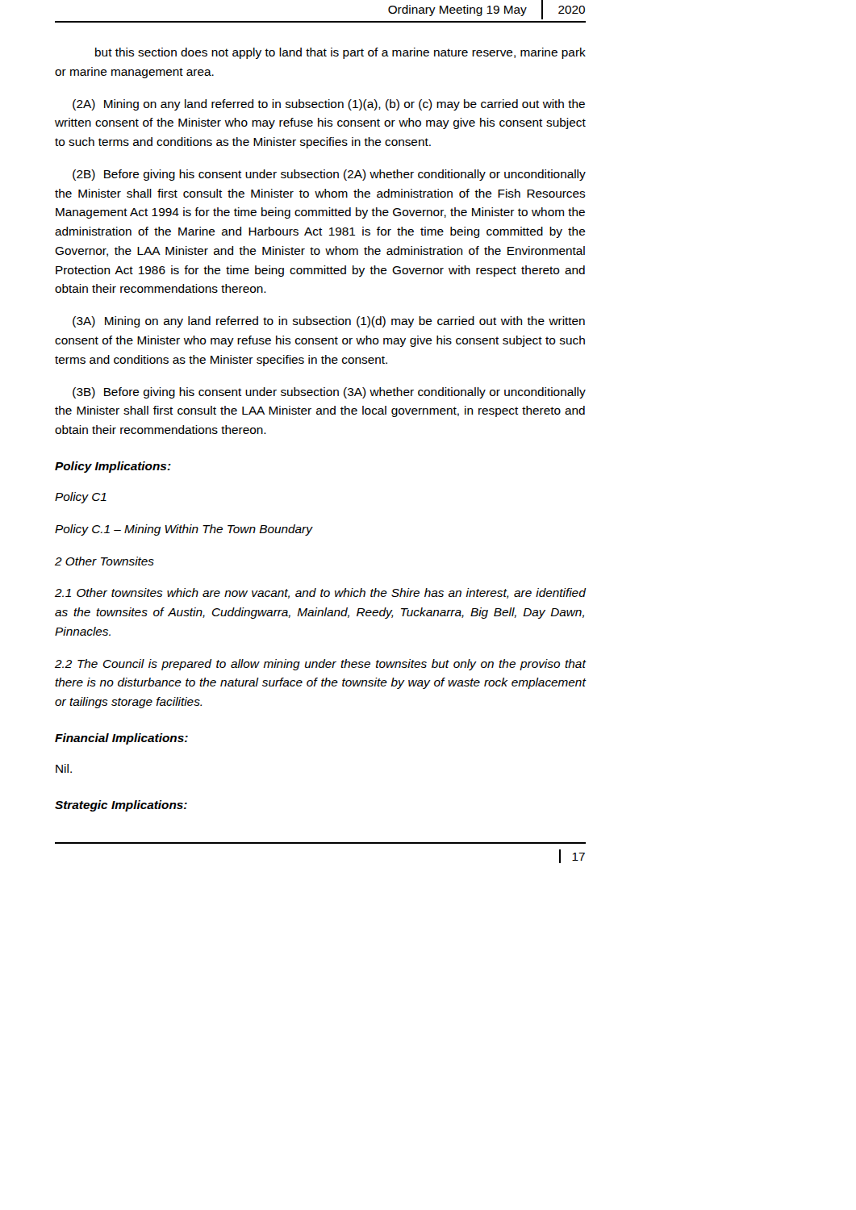Ordinary Meeting 19 May 2020
but this section does not apply to land that is part of a marine nature reserve, marine park or marine management area.
(2A) Mining on any land referred to in subsection (1)(a), (b) or (c) may be carried out with the written consent of the Minister who may refuse his consent or who may give his consent subject to such terms and conditions as the Minister specifies in the consent.
(2B) Before giving his consent under subsection (2A) whether conditionally or unconditionally the Minister shall first consult the Minister to whom the administration of the Fish Resources Management Act 1994 is for the time being committed by the Governor, the Minister to whom the administration of the Marine and Harbours Act 1981 is for the time being committed by the Governor, the LAA Minister and the Minister to whom the administration of the Environmental Protection Act 1986 is for the time being committed by the Governor with respect thereto and obtain their recommendations thereon.
(3A) Mining on any land referred to in subsection (1)(d) may be carried out with the written consent of the Minister who may refuse his consent or who may give his consent subject to such terms and conditions as the Minister specifies in the consent.
(3B) Before giving his consent under subsection (3A) whether conditionally or unconditionally the Minister shall first consult the LAA Minister and the local government, in respect thereto and obtain their recommendations thereon.
Policy Implications:
Policy C1
Policy C.1 – Mining Within The Town Boundary
2 Other Townsites
2.1 Other townsites which are now vacant, and to which the Shire has an interest, are identified as the townsites of Austin, Cuddingwarra, Mainland, Reedy, Tuckanarra, Big Bell, Day Dawn, Pinnacles.
2.2 The Council is prepared to allow mining under these townsites but only on the proviso that there is no disturbance to the natural surface of the townsite by way of waste rock emplacement or tailings storage facilities.
Financial Implications:
Nil.
Strategic Implications:
17